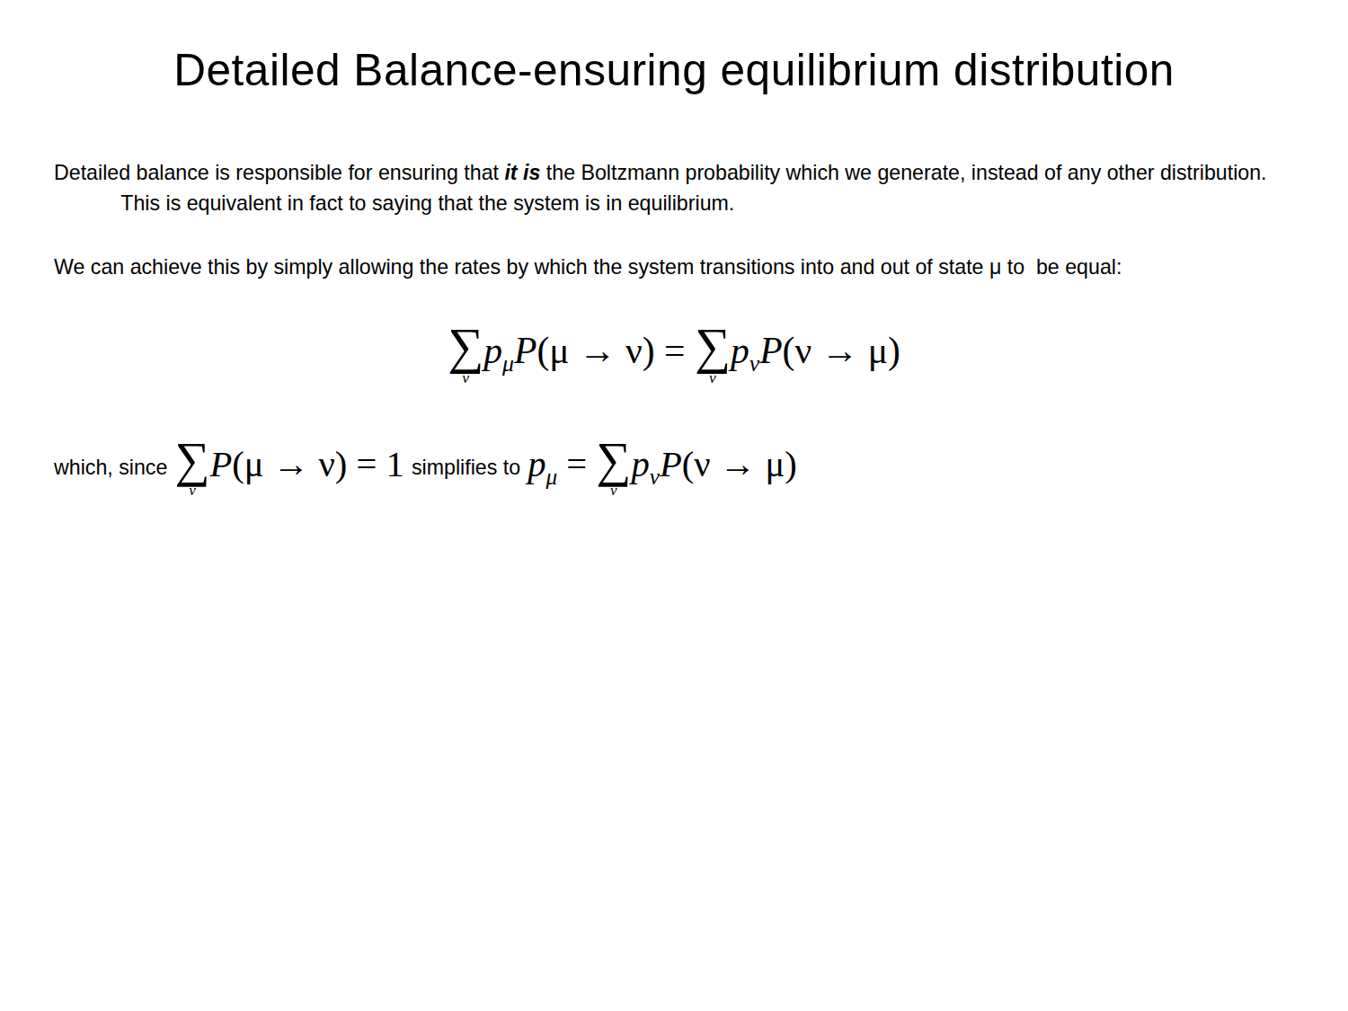Detailed Balance-ensuring equilibrium distribution
Detailed balance is responsible for ensuring that it is the Boltzmann probability which we generate, instead of any other distribution. This is equivalent in fact to saying that the system is in equilibrium.
We can achieve this by simply allowing the rates by which the system transitions into and out of state μ to be equal:
∑ν pμP(μ → ν) = ∑ν pνP(ν → μ)
which, since ∑ν P(μ → ν) = 1 simplifies to pμ = ∑ν pνP(ν → μ)